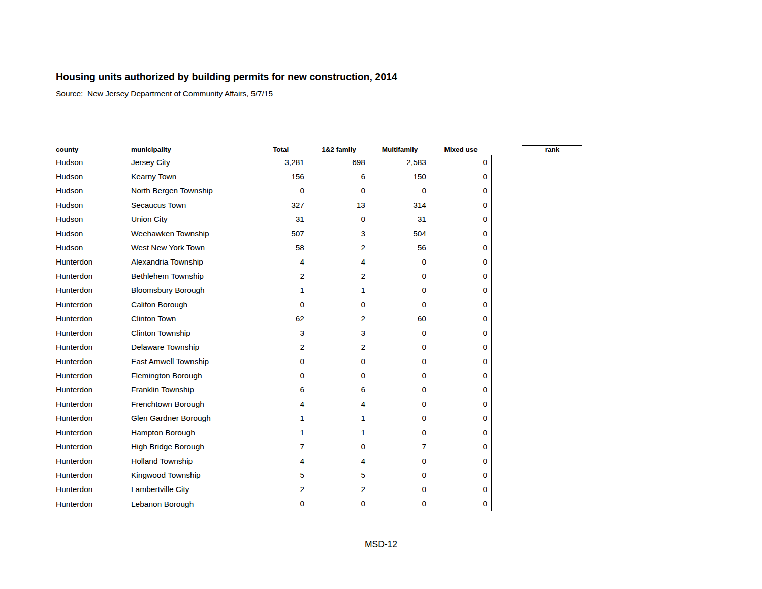Housing units authorized by building permits for new construction, 2014
Source: New Jersey Department of Community Affairs, 5/7/15
| county | municipality | Total | 1&2 family | Multifamily | Mixed use | | rank |
| --- | --- | --- | --- | --- | --- | --- | --- |
| Hudson | Jersey City | 3,281 | 698 | 2,583 | 0 | | |
| Hudson | Kearny Town | 156 | 6 | 150 | 0 | | |
| Hudson | North Bergen Township | 0 | 0 | 0 | 0 | | |
| Hudson | Secaucus Town | 327 | 13 | 314 | 0 | | |
| Hudson | Union City | 31 | 0 | 31 | 0 | | |
| Hudson | Weehawken Township | 507 | 3 | 504 | 0 | | |
| Hudson | West New York Town | 58 | 2 | 56 | 0 | | |
| Hunterdon | Alexandria Township | 4 | 4 | 0 | 0 | | |
| Hunterdon | Bethlehem Township | 2 | 2 | 0 | 0 | | |
| Hunterdon | Bloomsbury Borough | 1 | 1 | 0 | 0 | | |
| Hunterdon | Califon Borough | 0 | 0 | 0 | 0 | | |
| Hunterdon | Clinton Town | 62 | 2 | 60 | 0 | | |
| Hunterdon | Clinton Township | 3 | 3 | 0 | 0 | | |
| Hunterdon | Delaware Township | 2 | 2 | 0 | 0 | | |
| Hunterdon | East Amwell Township | 0 | 0 | 0 | 0 | | |
| Hunterdon | Flemington Borough | 0 | 0 | 0 | 0 | | |
| Hunterdon | Franklin Township | 6 | 6 | 0 | 0 | | |
| Hunterdon | Frenchtown Borough | 4 | 4 | 0 | 0 | | |
| Hunterdon | Glen Gardner Borough | 1 | 1 | 0 | 0 | | |
| Hunterdon | Hampton Borough | 1 | 1 | 0 | 0 | | |
| Hunterdon | High Bridge Borough | 7 | 0 | 7 | 0 | | |
| Hunterdon | Holland Township | 4 | 4 | 0 | 0 | | |
| Hunterdon | Kingwood Township | 5 | 5 | 0 | 0 | | |
| Hunterdon | Lambertville City | 2 | 2 | 0 | 0 | | |
| Hunterdon | Lebanon Borough | 0 | 0 | 0 | 0 | | |
MSD-12